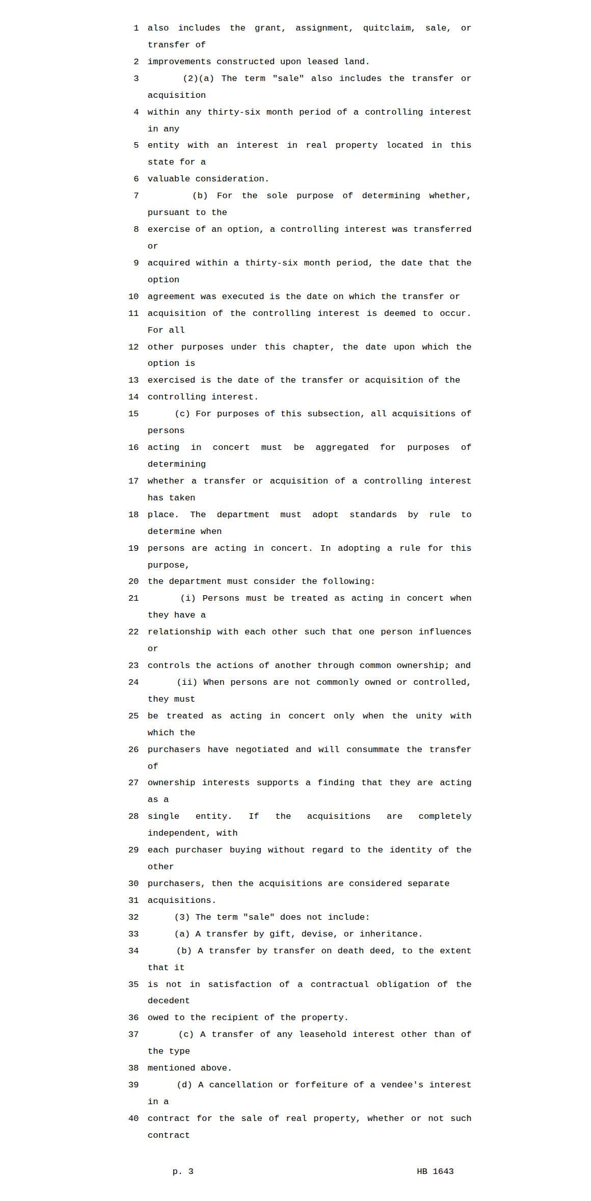also includes the grant, assignment, quitclaim, sale, or transfer of
improvements constructed upon leased land.
(2)(a) The term "sale" also includes the transfer or acquisition
within any thirty-six month period of a controlling interest in any
entity with an interest in real property located in this state for a
valuable consideration.
(b) For the sole purpose of determining whether, pursuant to the
exercise of an option, a controlling interest was transferred or
acquired within a thirty-six month period, the date that the option
agreement was executed is the date on which the transfer or
acquisition of the controlling interest is deemed to occur. For all
other purposes under this chapter, the date upon which the option is
exercised is the date of the transfer or acquisition of the
controlling interest.
(c) For purposes of this subsection, all acquisitions of persons
acting in concert must be aggregated for purposes of determining
whether a transfer or acquisition of a controlling interest has taken
place. The department must adopt standards by rule to determine when
persons are acting in concert. In adopting a rule for this purpose,
the department must consider the following:
(i) Persons must be treated as acting in concert when they have a
relationship with each other such that one person influences or
controls the actions of another through common ownership; and
(ii) When persons are not commonly owned or controlled, they must
be treated as acting in concert only when the unity with which the
purchasers have negotiated and will consummate the transfer of
ownership interests supports a finding that they are acting as a
single entity. If the acquisitions are completely independent, with
each purchaser buying without regard to the identity of the other
purchasers, then the acquisitions are considered separate
acquisitions.
(3) The term "sale" does not include:
(a) A transfer by gift, devise, or inheritance.
(b) A transfer by transfer on death deed, to the extent that it
is not in satisfaction of a contractual obligation of the decedent
owed to the recipient of the property.
(c) A transfer of any leasehold interest other than of the type
mentioned above.
(d) A cancellation or forfeiture of a vendee's interest in a
contract for the sale of real property, whether or not such contract
p. 3 HB 1643